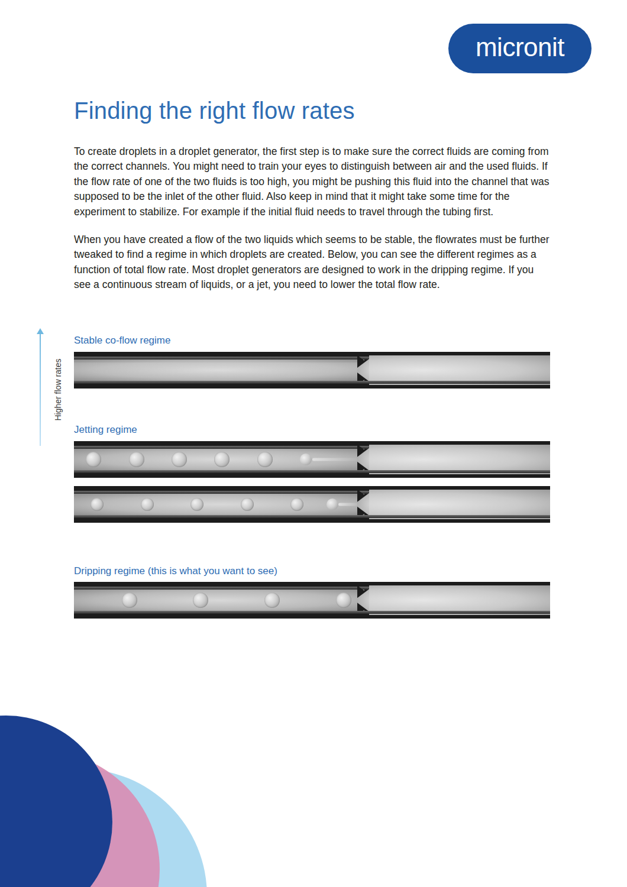micronit
Finding the right flow rates
To create droplets in a droplet generator, the first step is to make sure the correct fluids are coming from the correct channels. You might need to train your eyes to distinguish between air and the used fluids. If the flow rate of one of the two fluids is too high, you might be pushing this fluid into the channel that was supposed to be the inlet of the other fluid. Also keep in mind that it might take some time for the experiment to stabilize. For example if the initial fluid needs to travel through the tubing first.
When you have created a flow of the two liquids which seems to be stable, the flowrates must be further tweaked to find a regime in which droplets are created. Below, you can see the different regimes as a function of total flow rate. Most droplet generators are designed to work in the dripping regime. If you see a continuous stream of liquids, or a jet, you need to lower the total flow rate.
Stable co-flow regime
Higher flow rates
Jetting regime
Dripping regime (this is what you want to see)